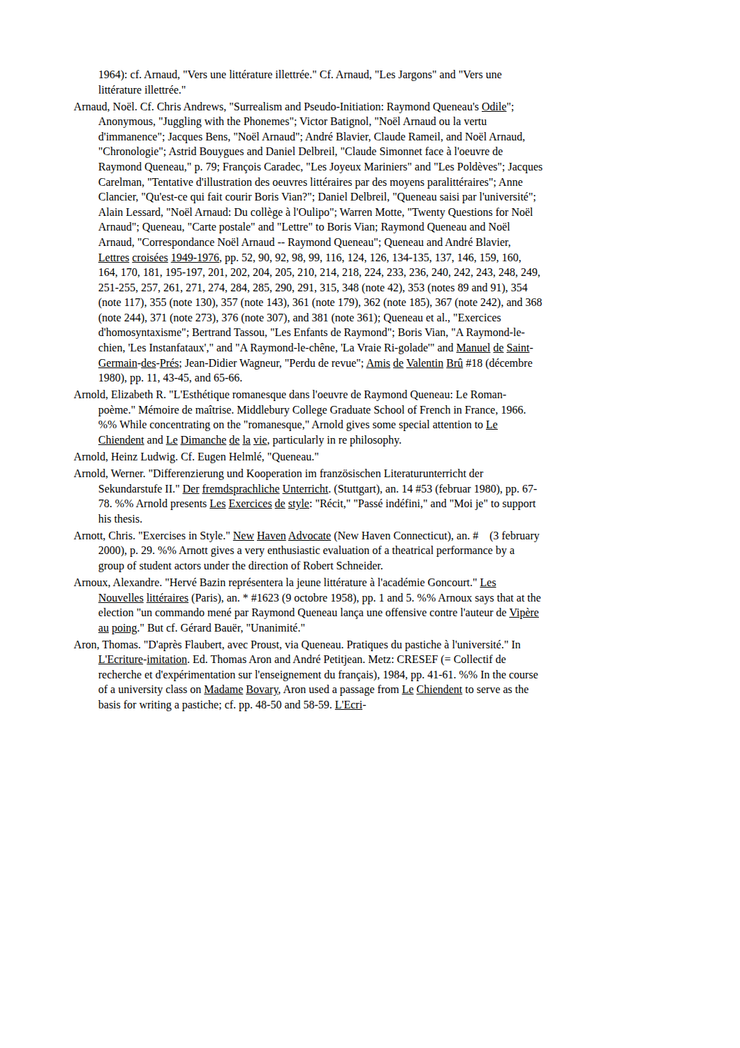1964): cf. Arnaud, "Vers une littérature illettrée." Cf. Arnaud, "Les Jargons" and "Vers une littérature illettrée."
Arnaud, Noël. Cf. Chris Andrews, "Surrealism and Pseudo-Initiation: Raymond Queneau's Odile"; Anonymous, "Juggling with the Phonemes"; Victor Batignol, "Noël Arnaud ou la vertu d'immanence"; Jacques Bens, "Noël Arnaud"; André Blavier, Claude Rameil, and Noël Arnaud, "Chronologie"; Astrid Bouygues and Daniel Delbreil, "Claude Simonnet face à l'oeuvre de Raymond Queneau," p. 79; François Caradec, "Les Joyeux Mariniers" and "Les Poldèves"; Jacques Carelman, "Tentative d'illustration des oeuvres littéraires par des moyens paralittéraires"; Anne Clancier, "Qu'est-ce qui fait courir Boris Vian?"; Daniel Delbreil, "Queneau saisi par l'université"; Alain Lessard, "Noël Arnaud: Du collège à l'Oulipo"; Warren Motte, "Twenty Questions for Noël Arnaud"; Queneau, "Carte postale" and "Lettre" to Boris Vian; Raymond Queneau and Noël Arnaud, "Correspondance Noël Arnaud -- Raymond Queneau"; Queneau and André Blavier, Lettres croisées 1949-1976, pp. 52, 90, 92, 98, 99, 116, 124, 126, 134-135, 137, 146, 159, 160, 164, 170, 181, 195-197, 201, 202, 204, 205, 210, 214, 218, 224, 233, 236, 240, 242, 243, 248, 249, 251-255, 257, 261, 271, 274, 284, 285, 290, 291, 315, 348 (note 42), 353 (notes 89 and 91), 354 (note 117), 355 (note 130), 357 (note 143), 361 (note 179), 362 (note 185), 367 (note 242), and 368 (note 244), 371 (note 273), 376 (note 307), and 381 (note 361); Queneau et al., "Exercices d'homosyntaxisme"; Bertrand Tassou, "Les Enfants de Raymond"; Boris Vian, "A Raymond-le-chien, 'Les Instanfataux'," and "A Raymond-le-chêne, 'La Vraie Ri-golade'" and Manuel de Saint-Germain-des-Prés; Jean-Didier Wagneur, "Perdu de revue"; Amis de Valentin Brû #18 (décembre 1980), pp. 11, 43-45, and 65-66.
Arnold, Elizabeth R. "L'Esthétique romanesque dans l'oeuvre de Raymond Queneau: Le Roman-poème." Mémoire de maîtrise. Middlebury College Graduate School of French in France, 1966. %% While concentrating on the "romanesque," Arnold gives some special attention to Le Chiendent and Le Dimanche de la vie, particularly in re philosophy.
Arnold, Heinz Ludwig. Cf. Eugen Helmlé, "Queneau."
Arnold, Werner. "Differenzierung und Kooperation im französischen Literaturunterricht der Sekundarstufe II." Der fremdsprachliche Unterricht. (Stuttgart), an. 14 #53 (februar 1980), pp. 67-78. %% Arnold presents Les Exercices de style: "Récit," "Passé indéfini," and "Moi je" to support his thesis.
Arnott, Chris. "Exercises in Style." New Haven Advocate (New Haven Connecticut), an. # (3 february 2000), p. 29. %% Arnott gives a very enthusiastic evaluation of a theatrical performance by a group of student actors under the direction of Robert Schneider.
Arnoux, Alexandre. "Hervé Bazin représentera la jeune littérature à l'académie Goncourt." Les Nouvelles littéraires (Paris), an. * #1623 (9 octobre 1958), pp. 1 and 5. %% Arnoux says that at the election "un commando mené par Raymond Queneau lança une offensive contre l'auteur de Vipère au poing." But cf. Gérard Bauër, "Unanimité."
Aron, Thomas. "D'après Flaubert, avec Proust, via Queneau. Pratiques du pastiche à l'université." In L'Ecriture-imitation. Ed. Thomas Aron and André Petitjean. Metz: CRESEF (= Collectif de recherche et d'expérimentation sur l'enseignement du français), 1984, pp. 41-61. %% In the course of a university class on Madame Bovary, Aron used a passage from Le Chiendent to serve as the basis for writing a pastiche; cf. pp. 48-50 and 58-59. L'Ecri-